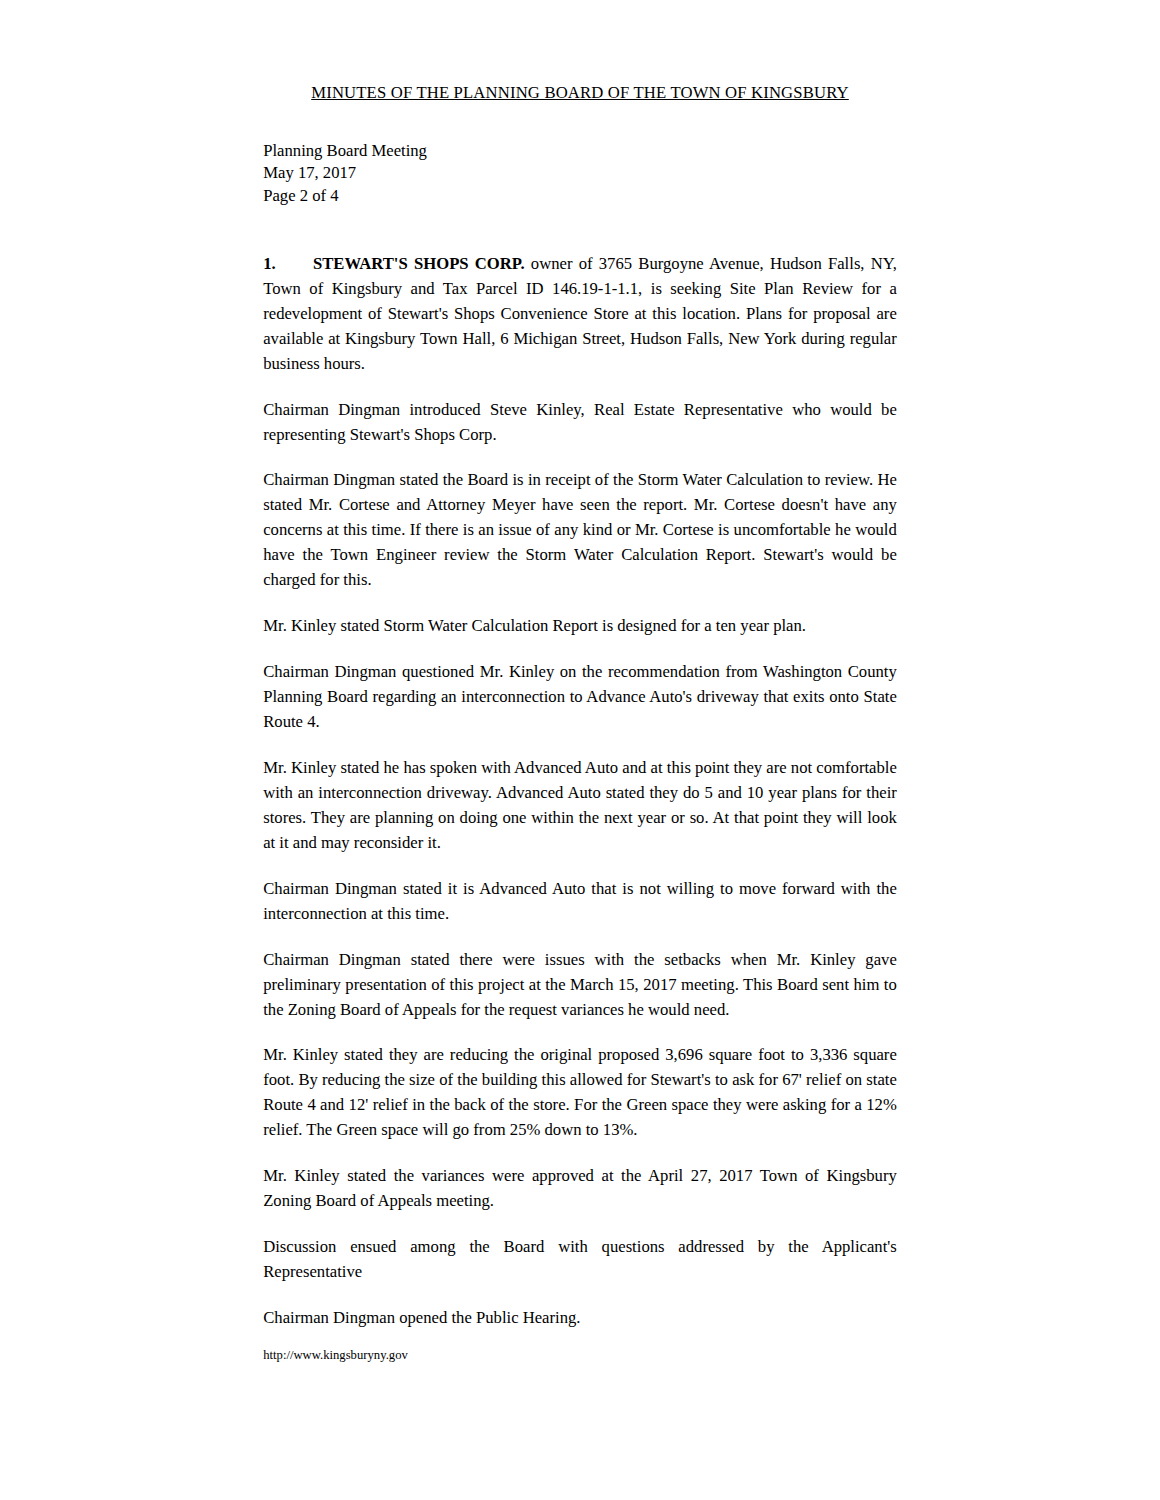MINUTES OF THE PLANNING BOARD OF THE TOWN OF KINGSBURY
Planning Board Meeting
May 17, 2017
Page 2 of 4
1. STEWART'S SHOPS CORP. owner of 3765 Burgoyne Avenue, Hudson Falls, NY, Town of Kingsbury and Tax Parcel ID 146.19-1-1.1, is seeking Site Plan Review for a redevelopment of Stewart's Shops Convenience Store at this location. Plans for proposal are available at Kingsbury Town Hall, 6 Michigan Street, Hudson Falls, New York during regular business hours.
Chairman Dingman introduced Steve Kinley, Real Estate Representative who would be representing Stewart's Shops Corp.
Chairman Dingman stated the Board is in receipt of the Storm Water Calculation to review. He stated Mr. Cortese and Attorney Meyer have seen the report. Mr. Cortese doesn't have any concerns at this time. If there is an issue of any kind or Mr. Cortese is uncomfortable he would have the Town Engineer review the Storm Water Calculation Report. Stewart's would be charged for this.
Mr. Kinley stated Storm Water Calculation Report is designed for a ten year plan.
Chairman Dingman questioned Mr. Kinley on the recommendation from Washington County Planning Board regarding an interconnection to Advance Auto's driveway that exits onto State Route 4.
Mr. Kinley stated he has spoken with Advanced Auto and at this point they are not comfortable with an interconnection driveway. Advanced Auto stated they do 5 and 10 year plans for their stores. They are planning on doing one within the next year or so. At that point they will look at it and may reconsider it.
Chairman Dingman stated it is Advanced Auto that is not willing to move forward with the interconnection at this time.
Chairman Dingman stated there were issues with the setbacks when Mr. Kinley gave preliminary presentation of this project at the March 15, 2017 meeting. This Board sent him to the Zoning Board of Appeals for the request variances he would need.
Mr. Kinley stated they are reducing the original proposed 3,696 square foot to 3,336 square foot. By reducing the size of the building this allowed for Stewart's to ask for 67' relief on state Route 4 and 12' relief in the back of the store. For the Green space they were asking for a 12% relief. The Green space will go from 25% down to 13%.
Mr. Kinley stated the variances were approved at the April 27, 2017 Town of Kingsbury Zoning Board of Appeals meeting.
Discussion ensued among the Board with questions addressed by the Applicant's Representative
Chairman Dingman opened the Public Hearing.
http://www.kingsburyny.gov